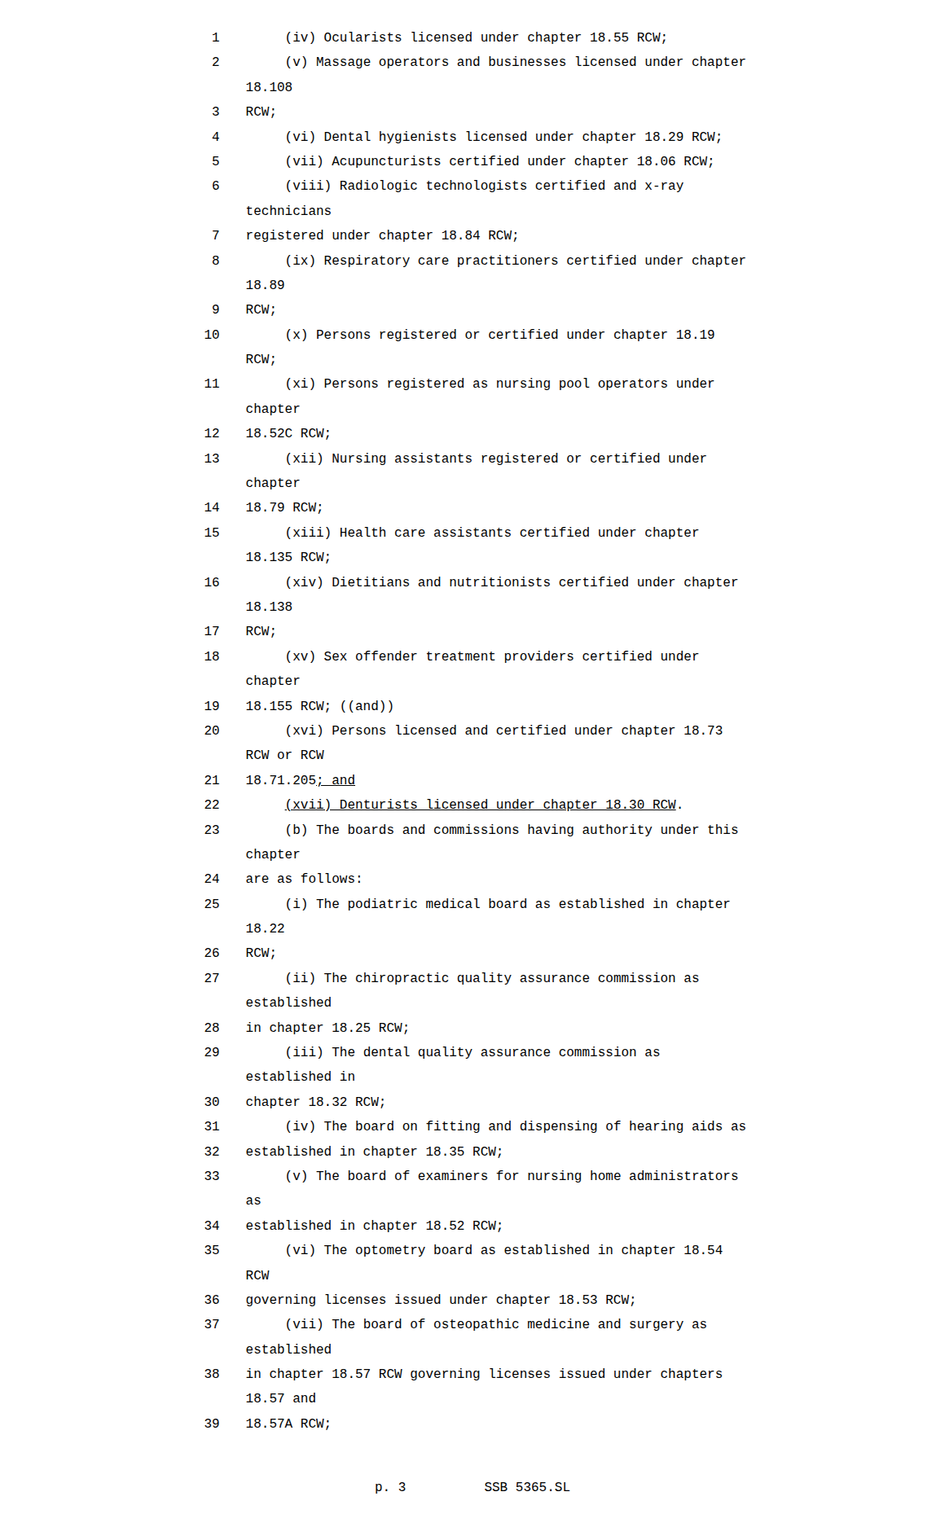(iv) Ocularists licensed under chapter 18.55 RCW;
(v) Massage operators and businesses licensed under chapter 18.108
RCW;
(vi) Dental hygienists licensed under chapter 18.29 RCW;
(vii) Acupuncturists certified under chapter 18.06 RCW;
(viii) Radiologic technologists certified and x-ray technicians
registered under chapter 18.84 RCW;
(ix) Respiratory care practitioners certified under chapter 18.89
RCW;
(x) Persons registered or certified under chapter 18.19 RCW;
(xi) Persons registered as nursing pool operators under chapter
18.52C RCW;
(xii) Nursing assistants registered or certified under chapter
18.79 RCW;
(xiii) Health care assistants certified under chapter 18.135 RCW;
(xiv) Dietitians and nutritionists certified under chapter 18.138
RCW;
(xv) Sex offender treatment providers certified under chapter
18.155 RCW; ((and))
(xvi) Persons licensed and certified under chapter 18.73 RCW or RCW
18.71.205; and
(xvii) Denturists licensed under chapter 18.30 RCW.
(b) The boards and commissions having authority under this chapter
are as follows:
(i) The podiatric medical board as established in chapter 18.22
RCW;
(ii) The chiropractic quality assurance commission as established
in chapter 18.25 RCW;
(iii) The dental quality assurance commission as established in
chapter 18.32 RCW;
(iv) The board on fitting and dispensing of hearing aids as
established in chapter 18.35 RCW;
(v) The board of examiners for nursing home administrators as
established in chapter 18.52 RCW;
(vi) The optometry board as established in chapter 18.54 RCW
governing licenses issued under chapter 18.53 RCW;
(vii) The board of osteopathic medicine and surgery as established
in chapter 18.57 RCW governing licenses issued under chapters 18.57 and
18.57A RCW;
p. 3 SSB 5365.SL